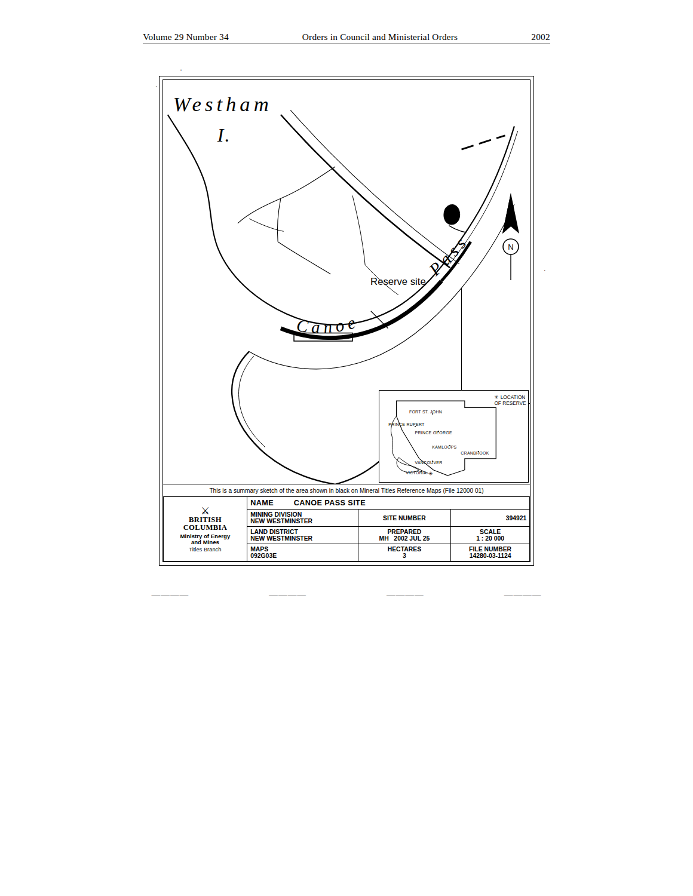Volume 29 Number 34
Orders in Council and Ministerial Orders
2002
.
.
.
Canoe Pass
Westham
I.
Reserve site
N
✳
✳ LOCATION
OF RESERVE
FORT ST. JOHN
PRINCE RUPERT
PRINCE GEORGE
KAMLOOPS
CRANBROOK
VANCOUVER
VICTORIA
This is a summary sketch of the area shown in black on Mineral Titles Reference Maps (File 12000 01)
| ⚔ BRITISH COLUMBIA Ministry of Energy and Mines Titles Branch | NAME CANOE PASS SITE |
| MINING DIVISION NEW WESTMINSTER | SITE NUMBER | 394921 |
| LAND DISTRICT NEW WESTMINSTER | PREPARED MH 2002 JUL 25 | SCALE 1 : 20 000 |
| MAPS 092G03E | HECTARES 3 | FILE NUMBER 14280-03-1124 |
———— ———— ———— ————